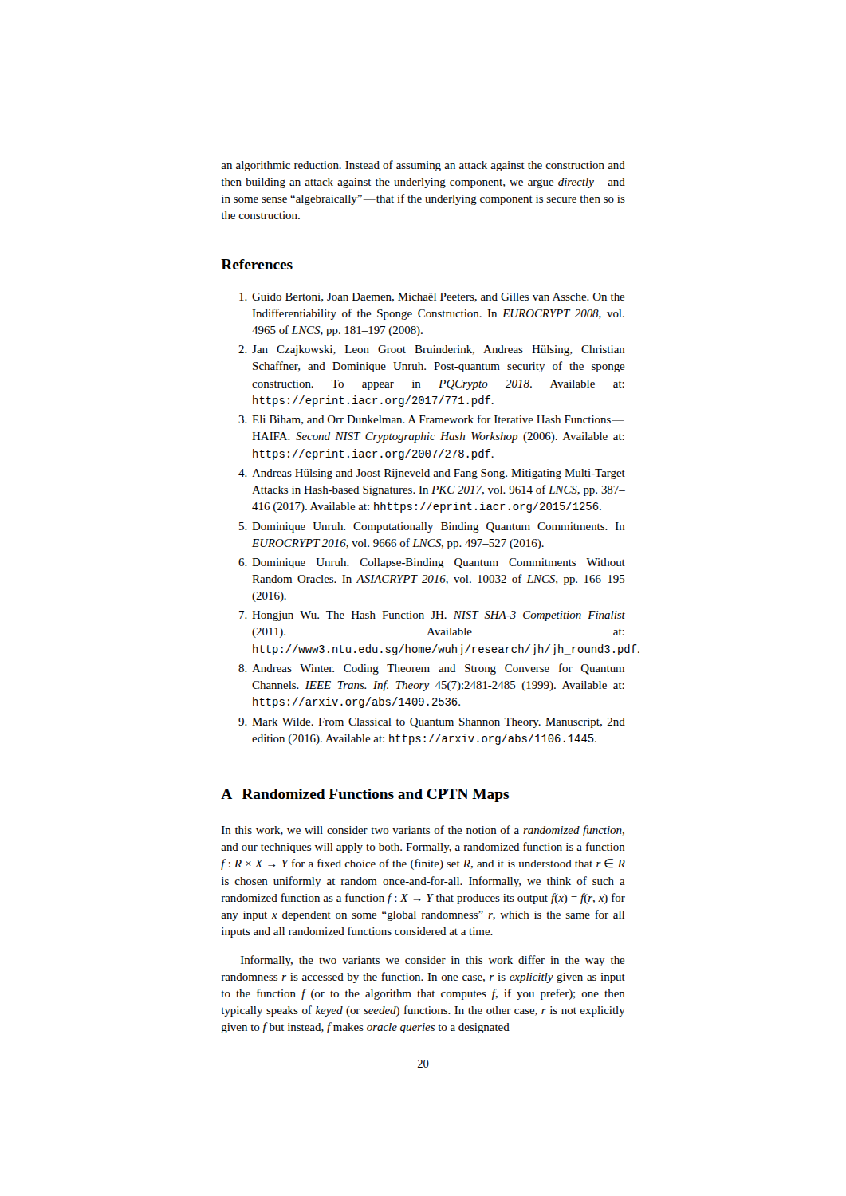an algorithmic reduction. Instead of assuming an attack against the construction and then building an attack against the underlying component, we argue directly — and in some sense “algebraically” — that if the underlying component is secure then so is the construction.
References
Guido Bertoni, Joan Daemen, Michaël Peeters, and Gilles van Assche. On the Indifferentiability of the Sponge Construction. In EUROCRYPT 2008, vol. 4965 of LNCS, pp. 181–197 (2008).
Jan Czajkowski, Leon Groot Bruinderink, Andreas Hülsing, Christian Schaffner, and Dominique Unruh. Post-quantum security of the sponge construction. To appear in PQCrypto 2018. Available at: https://eprint.iacr.org/2017/771.pdf.
Eli Biham, and Orr Dunkelman. A Framework for Iterative Hash Functions — HAIFA. Second NIST Cryptographic Hash Workshop (2006). Available at: https://eprint.iacr.org/2007/278.pdf.
Andreas Hülsing and Joost Rijneveld and Fang Song. Mitigating Multi-Target Attacks in Hash-based Signatures. In PKC 2017, vol. 9614 of LNCS, pp. 387–416 (2017). Available at: hhttps://eprint.iacr.org/2015/1256.
Dominique Unruh. Computationally Binding Quantum Commitments. In EUROCRYPT 2016, vol. 9666 of LNCS, pp. 497–527 (2016).
Dominique Unruh. Collapse-Binding Quantum Commitments Without Random Oracles. In ASIACRYPT 2016, vol. 10032 of LNCS, pp. 166–195 (2016).
Hongjun Wu. The Hash Function JH. NIST SHA-3 Competition Finalist (2011). Available at: http://www3.ntu.edu.sg/home/wuhj/research/jh/jh_round3.pdf.
Andreas Winter. Coding Theorem and Strong Converse for Quantum Channels. IEEE Trans. Inf. Theory 45(7):2481-2485 (1999). Available at: https://arxiv.org/abs/1409.2536.
Mark Wilde. From Classical to Quantum Shannon Theory. Manuscript, 2nd edition (2016). Available at: https://arxiv.org/abs/1106.1445.
ARandomized Functions and CPTN Maps
In this work, we will consider two variants of the notion of a randomized function, and our techniques will apply to both. Formally, a randomized function is a function f : R × X → Y for a fixed choice of the (finite) set R, and it is understood that r ∈ R is chosen uniformly at random once-and-for-all. Informally, we think of such a randomized function as a function f : X → Y that produces its output f(x) = f(r, x) for any input x dependent on some “global randomness” r, which is the same for all inputs and all randomized functions considered at a time.
Informally, the two variants we consider in this work differ in the way the randomness r is accessed by the function. In one case, r is explicitly given as input to the function f (or to the algorithm that computes f, if you prefer); one then typically speaks of keyed (or seeded) functions. In the other case, r is not explicitly given to f but instead, f makes oracle queries to a designated
20